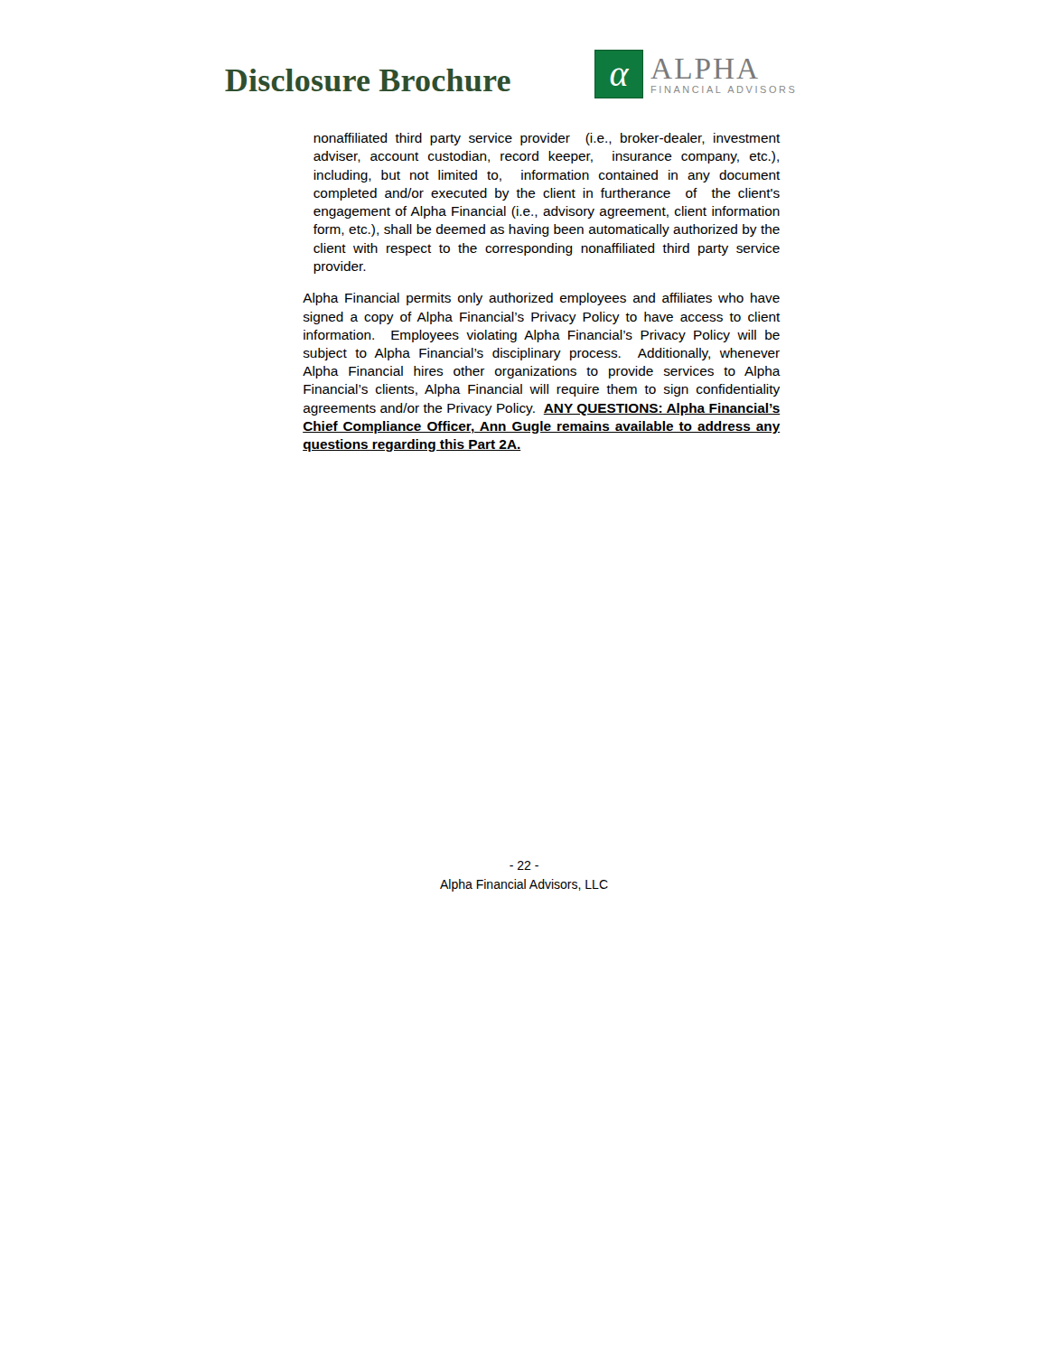Disclosure Brochure
α
ALPHA FINANCIAL ADVISORS
nonaffiliated third party service provider (i.e., broker-dealer, investment adviser, account custodian, record keeper, insurance company, etc.), including, but not limited to, information contained in any document completed and/or executed by the client in furtherance of the client's engagement of Alpha Financial (i.e., advisory agreement, client information form, etc.), shall be deemed as having been automatically authorized by the client with respect to the corresponding nonaffiliated third party service provider.
Alpha Financial permits only authorized employees and affiliates who have signed a copy of Alpha Financial’s Privacy Policy to have access to client information. Employees violating Alpha Financial’s Privacy Policy will be subject to Alpha Financial’s disciplinary process. Additionally, whenever Alpha Financial hires other organizations to provide services to Alpha Financial’s clients, Alpha Financial will require them to sign confidentiality agreements and/or the Privacy Policy. ANY QUESTIONS: Alpha Financial’s Chief Compliance Officer, Ann Gugle remains available to address any questions regarding this Part 2A.
- 22 -
Alpha Financial Advisors, LLC